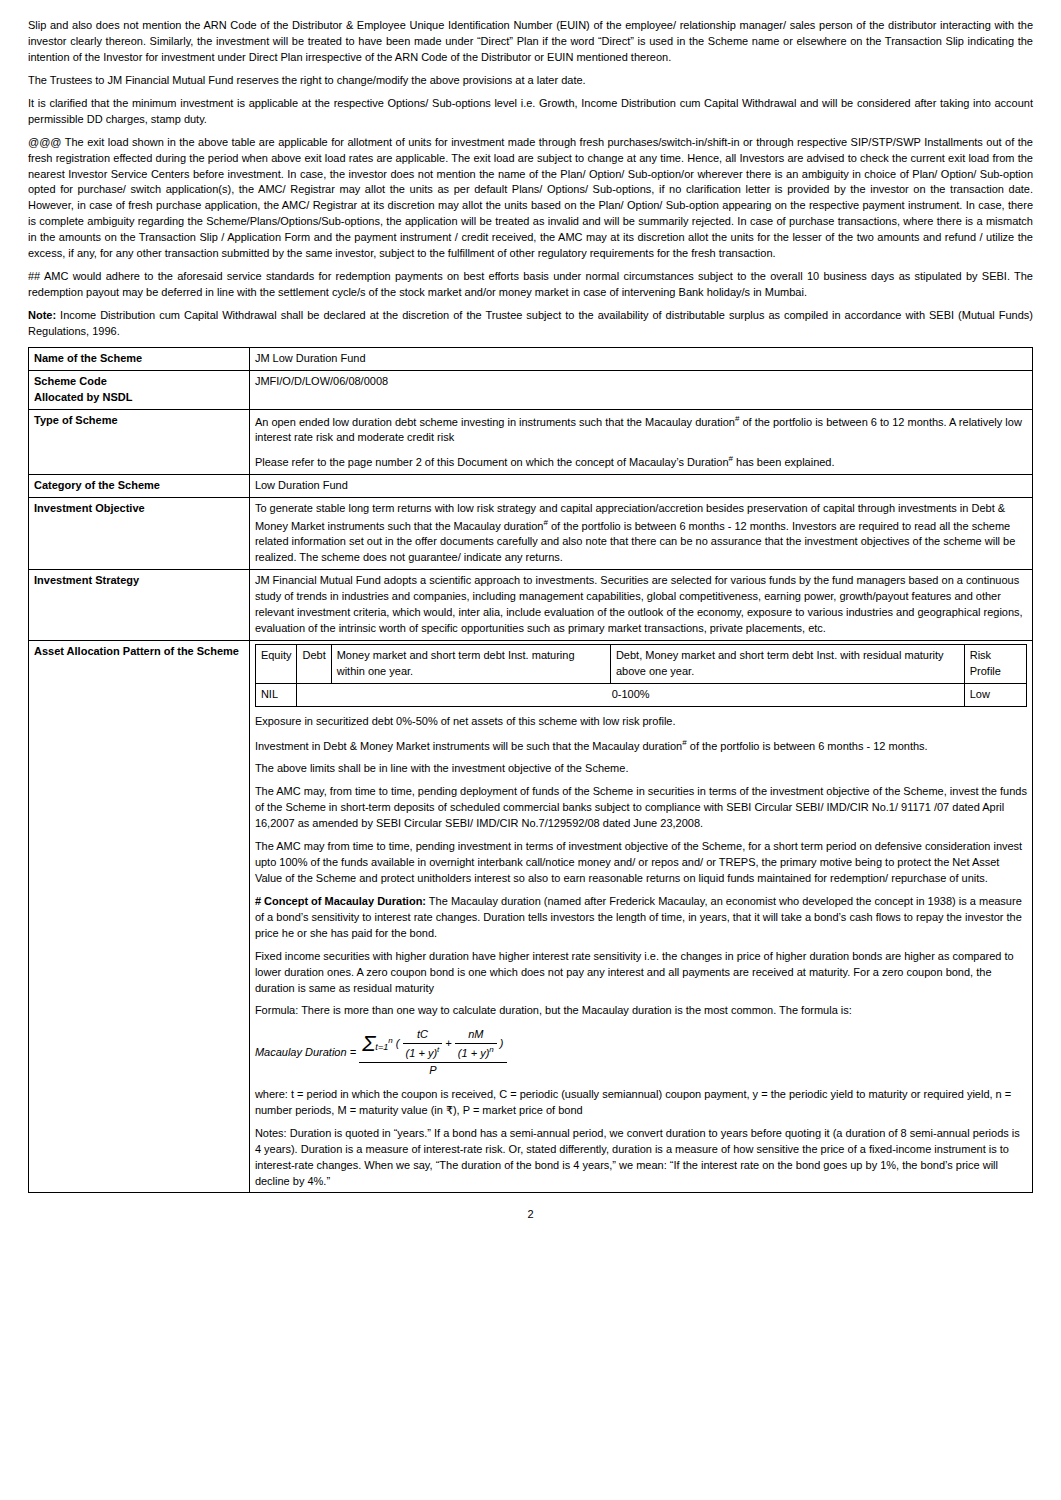Slip and also does not mention the ARN Code of the Distributor & Employee Unique Identification Number (EUIN) of the employee/ relationship manager/ sales person of the distributor interacting with the investor clearly thereon. Similarly, the investment will be treated to have been made under “Direct” Plan if the word “Direct” is used in the Scheme name or elsewhere on the Transaction Slip indicating the intention of the Investor for investment under Direct Plan irrespective of the ARN Code of the Distributor or EUIN mentioned thereon.
The Trustees to JM Financial Mutual Fund reserves the right to change/modify the above provisions at a later date.
It is clarified that the minimum investment is applicable at the respective Options/ Sub-options level i.e. Growth, Income Distribution cum Capital Withdrawal and will be considered after taking into account permissible DD charges, stamp duty.
@@@ The exit load shown in the above table are applicable for allotment of units for investment made through fresh purchases/switch-in/shift-in or through respective SIP/STP/SWP Installments out of the fresh registration effected during the period when above exit load rates are applicable. The exit load are subject to change at any time. Hence, all Investors are advised to check the current exit load from the nearest Investor Service Centers before investment. In case, the investor does not mention the name of the Plan/ Option/ Sub-option/or wherever there is an ambiguity in choice of Plan/ Option/ Sub-option opted for purchase/ switch application(s), the AMC/ Registrar may allot the units as per default Plans/ Options/ Sub-options, if no clarification letter is provided by the investor on the transaction date. However, in case of fresh purchase application, the AMC/ Registrar at its discretion may allot the units based on the Plan/ Option/ Sub-option appearing on the respective payment instrument. In case, there is complete ambiguity regarding the Scheme/Plans/Options/Sub-options, the application will be treated as invalid and will be summarily rejected. In case of purchase transactions, where there is a mismatch in the amounts on the Transaction Slip / Application Form and the payment instrument / credit received, the AMC may at its discretion allot the units for the lesser of the two amounts and refund / utilize the excess, if any, for any other transaction submitted by the same investor, subject to the fulfillment of other regulatory requirements for the fresh transaction.
## AMC would adhere to the aforesaid service standards for redemption payments on best efforts basis under normal circumstances subject to the overall 10 business days as stipulated by SEBI. The redemption payout may be deferred in line with the settlement cycle/s of the stock market and/or money market in case of intervening Bank holiday/s in Mumbai.
Note: Income Distribution cum Capital Withdrawal shall be declared at the discretion of the Trustee subject to the availability of distributable surplus as compiled in accordance with SEBI (Mutual Funds) Regulations, 1996.
| Name of the Scheme | JM Low Duration Fund |
| Scheme Code Allocated by NSDL | JMFI/O/D/LOW/06/08/0008 |
| Type of Scheme | An open ended low duration debt scheme investing in instruments such that the Macaulay duration # of the portfolio is between 6 to 12 months. A relatively low interest rate risk and moderate credit risk Please refer to the page number 2 of this Document on which the concept of Macaulay’s Duration # has been explained. |
| Category of the Scheme | Low Duration Fund |
| Investment Objective | To generate stable long term returns with low risk strategy and capital appreciation/accretion besides preservation of capital through investments in Debt & Money Market instruments such that the Macaulay duration # of the portfolio is between 6 months - 12 months. Investors are required to read all the scheme related information set out in the offer documents carefully and also note that there can be no assurance that the investment objectives of the scheme will be realized. The scheme does not guarantee/ indicate any returns. |
| Investment Strategy | JM Financial Mutual Fund adopts a scientific approach to investments. Securities are selected for various funds by the fund managers based on a continuous study of trends in industries and companies, including management capabilities, global competitiveness, earning power, growth/payout features and other relevant investment criteria, which would, inter alia, include evaluation of the outlook of the economy, exposure to various industries and geographical regions, evaluation of the intrinsic worth of specific opportunities such as primary market transactions, private placements, etc. |
| Asset Allocation Pattern of the Scheme | / Equity / Debt / Money market and short term debt Inst. maturing within one year. / Debt, Money market and short term debt Inst. with residual maturity above one year. / Risk Profile / / --- / --- / --- / --- / --- / / NIL / 0-100% / Low / Exposure in securitized debt 0%-50% of net assets of this scheme with low risk profile. Investment in Debt & Money Market instruments will be such that the Macaulay duration # of the portfolio is between 6 months - 12 months. The above limits shall be in line with the investment objective of the Scheme. The AMC may, from time to time, pending deployment of funds of the Scheme in securities in terms of the investment objective of the Scheme, invest the funds of the Scheme in short-term deposits of scheduled commercial banks subject to compliance with SEBI Circular SEBI/ IMD/CIR No.1/ 91171 /07 dated April 16,2007 as amended by SEBI Circular SEBI/ IMD/CIR No.7/129592/08 dated June 23,2008. The AMC may from time to time, pending investment in terms of investment objective of the Scheme, for a short term period on defensive consideration invest upto 100% of the funds available in overnight interbank call/notice money and/ or repos and/ or TREPS, the primary motive being to protect the Net Asset Value of the Scheme and protect unitholders interest so also to earn reasonable returns on liquid funds maintained for redemption/ repurchase of units. # Concept of Macaulay Duration: The Macaulay duration (named after Frederick Macaulay, an economist who developed the concept in 1938) is a measure of a bond’s sensitivity to interest rate changes. Duration tells investors the length of time, in years, that it will take a bond’s cash flows to repay the investor the price he or she has paid for the bond. Fixed income securities with higher duration have higher interest rate sensitivity i.e. the changes in price of higher duration bonds are higher as compared to lower duration ones. A zero coupon bond is one which does not pay any interest and all payments are received at maturity. For a zero coupon bond, the duration is same as residual maturity Formula: There is more than one way to calculate duration, but the Macaulay duration is the most common. The formula is: Macaulay Duration = Σ t=1 n ( tC (1 + y) t + nM (1 + y) n ) P where: t = period in which the coupon is received, C = periodic (usually semiannual) coupon payment, y = the periodic yield to maturity or required yield, n = number periods, M = maturity value (in ₹), P = market price of bond Notes: Duration is quoted in “years.” If a bond has a semi-annual period, we convert duration to years before quoting it (a duration of 8 semi-annual periods is 4 years). Duration is a measure of interest-rate risk. Or, stated differently, duration is a measure of how sensitive the price of a fixed-income instrument is to interest-rate changes. When we say, “The duration of the bond is 4 years,” we mean: “If the interest rate on the bond goes up by 1%, the bond’s price will decline by 4%.” |
2